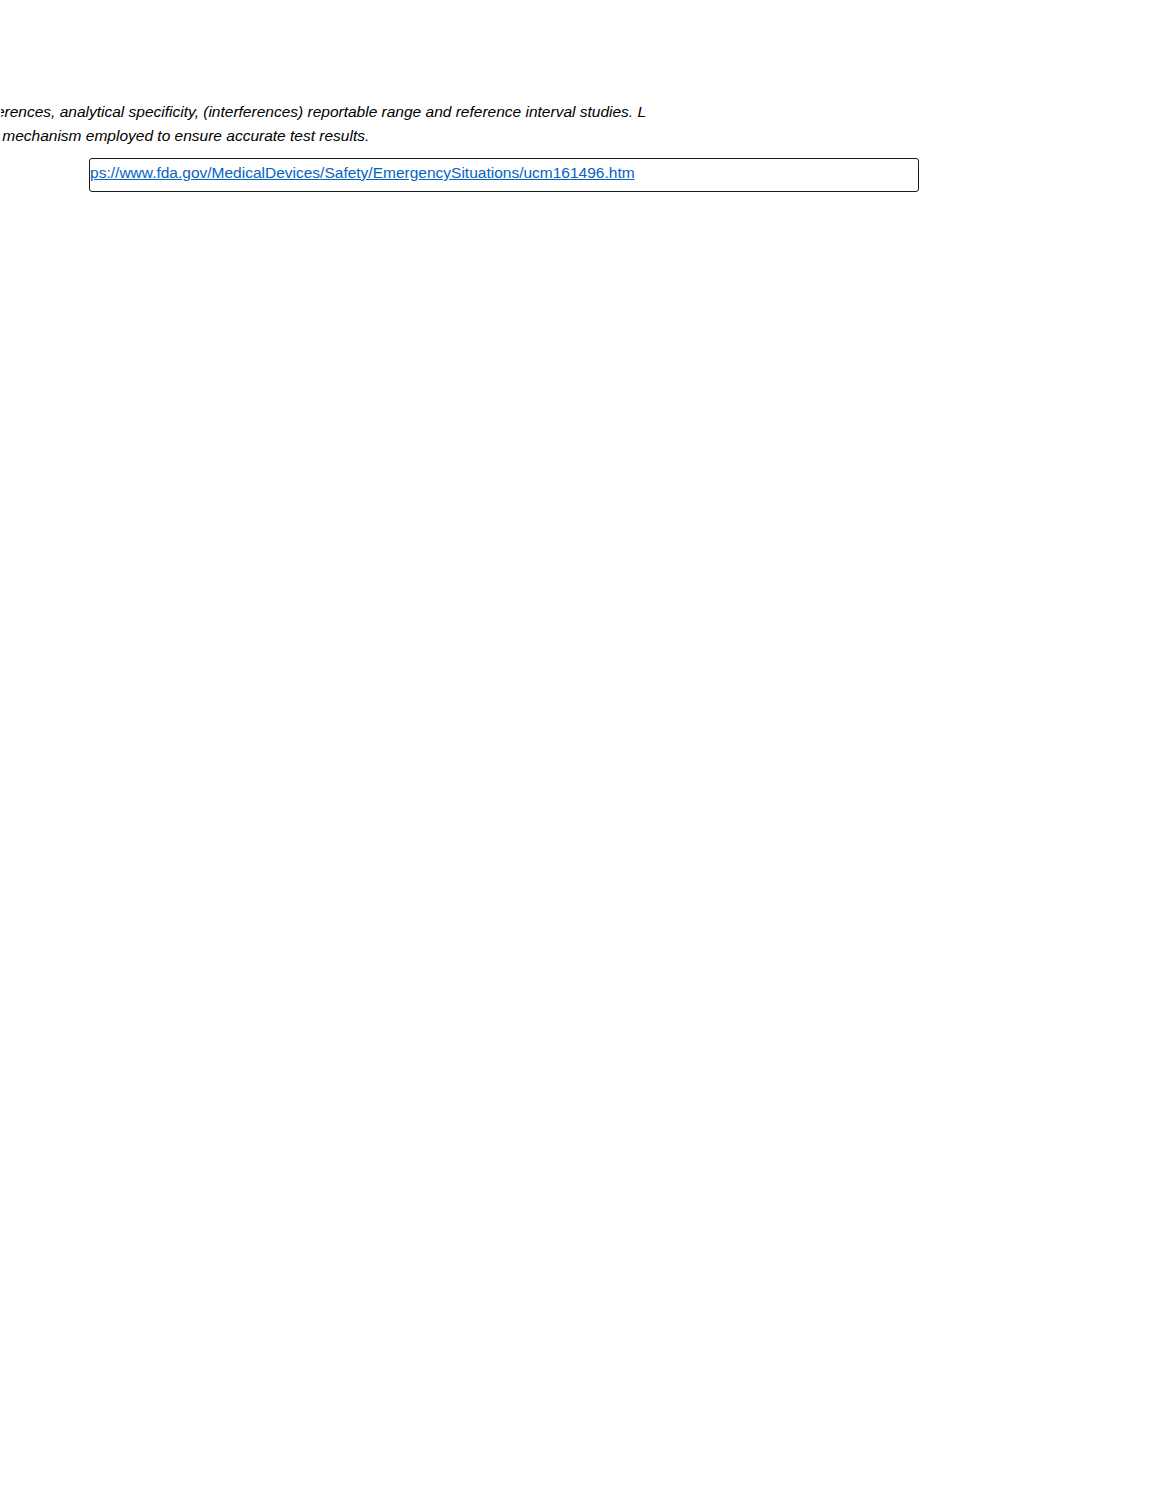ity, interferences, analytical specificity, (interferences) reportable range and reference interval studies. L ternative mechanism employed to ensure accurate test results.
ttps://www.fda.gov/MedicalDevices/Safety/EmergencySituations/ucm161496.htm